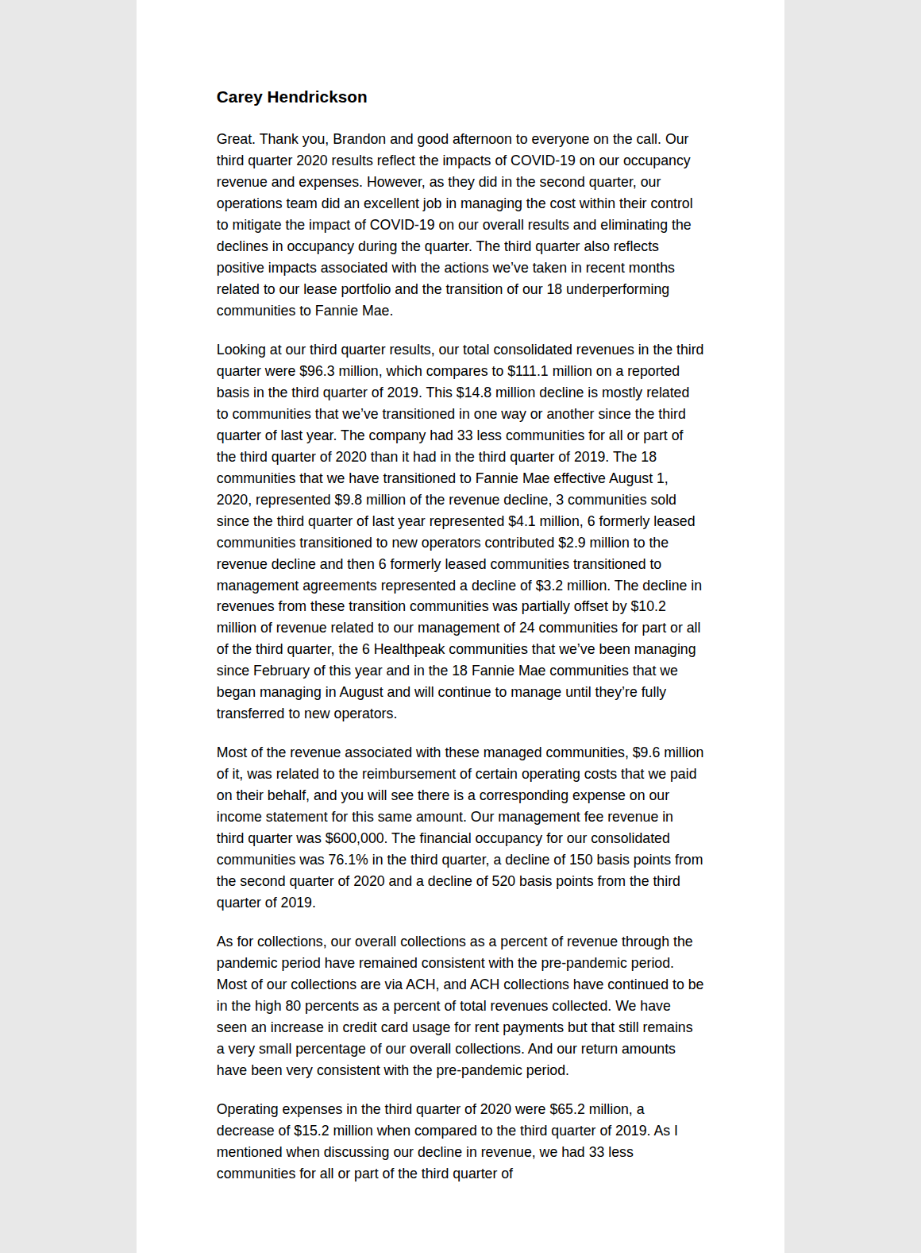Carey Hendrickson
Great. Thank you, Brandon and good afternoon to everyone on the call. Our third quarter 2020 results reflect the impacts of COVID-19 on our occupancy revenue and expenses. However, as they did in the second quarter, our operations team did an excellent job in managing the cost within their control to mitigate the impact of COVID-19 on our overall results and eliminating the declines in occupancy during the quarter. The third quarter also reflects positive impacts associated with the actions we’ve taken in recent months related to our lease portfolio and the transition of our 18 underperforming communities to Fannie Mae.
Looking at our third quarter results, our total consolidated revenues in the third quarter were $96.3 million, which compares to $111.1 million on a reported basis in the third quarter of 2019. This $14.8 million decline is mostly related to communities that we’ve transitioned in one way or another since the third quarter of last year. The company had 33 less communities for all or part of the third quarter of 2020 than it had in the third quarter of 2019. The 18 communities that we have transitioned to Fannie Mae effective August 1, 2020, represented $9.8 million of the revenue decline, 3 communities sold since the third quarter of last year represented $4.1 million, 6 formerly leased communities transitioned to new operators contributed $2.9 million to the revenue decline and then 6 formerly leased communities transitioned to management agreements represented a decline of $3.2 million. The decline in revenues from these transition communities was partially offset by $10.2 million of revenue related to our management of 24 communities for part or all of the third quarter, the 6 Healthpeak communities that we’ve been managing since February of this year and in the 18 Fannie Mae communities that we began managing in August and will continue to manage until they’re fully transferred to new operators.
Most of the revenue associated with these managed communities, $9.6 million of it, was related to the reimbursement of certain operating costs that we paid on their behalf, and you will see there is a corresponding expense on our income statement for this same amount. Our management fee revenue in third quarter was $600,000. The financial occupancy for our consolidated communities was 76.1% in the third quarter, a decline of 150 basis points from the second quarter of 2020 and a decline of 520 basis points from the third quarter of 2019.
As for collections, our overall collections as a percent of revenue through the pandemic period have remained consistent with the pre-pandemic period. Most of our collections are via ACH, and ACH collections have continued to be in the high 80 percents as a percent of total revenues collected. We have seen an increase in credit card usage for rent payments but that still remains a very small percentage of our overall collections. And our return amounts have been very consistent with the pre-pandemic period.
Operating expenses in the third quarter of 2020 were $65.2 million, a decrease of $15.2 million when compared to the third quarter of 2019. As I mentioned when discussing our decline in revenue, we had 33 less communities for all or part of the third quarter of